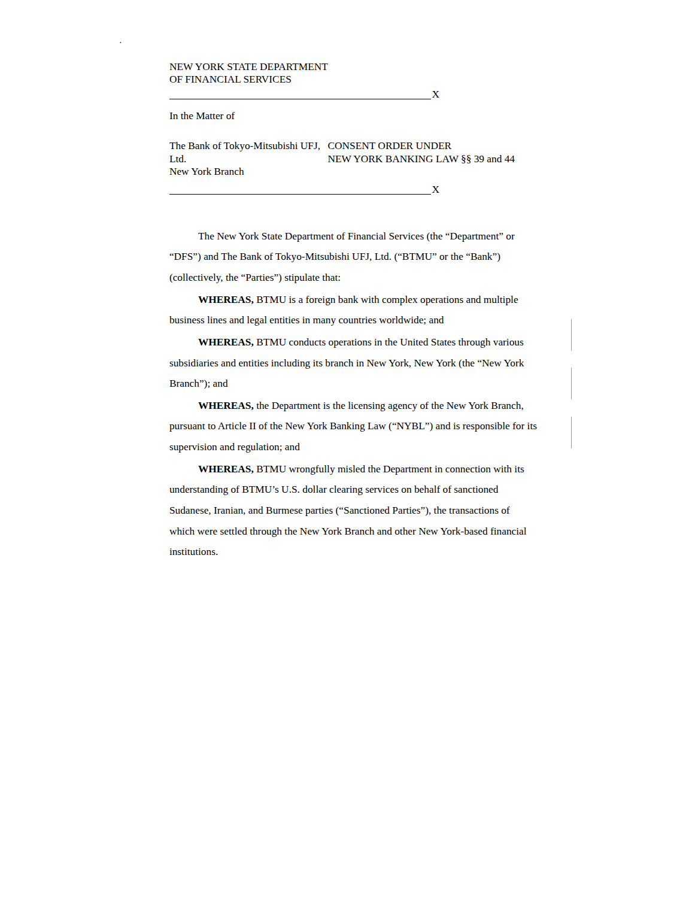.
NEW YORK STATE DEPARTMENT
OF FINANCIAL SERVICES
X
In the Matter of
The Bank of Tokyo-Mitsubishi UFJ, Ltd.
New York Branch
CONSENT ORDER UNDER
NEW YORK BANKING LAW §§ 39 and 44
X
The New York State Department of Financial Services (the “Department” or “DFS”) and The Bank of Tokyo-Mitsubishi UFJ, Ltd. (“BTMU” or the “Bank”) (collectively, the “Parties”) stipulate that:
WHEREAS, BTMU is a foreign bank with complex operations and multiple business lines and legal entities in many countries worldwide; and
WHEREAS, BTMU conducts operations in the United States through various subsidiaries and entities including its branch in New York, New York (the “New York Branch”); and
WHEREAS, the Department is the licensing agency of the New York Branch, pursuant to Article II of the New York Banking Law (“NYBL”) and is responsible for its supervision and regulation; and
WHEREAS, BTMU wrongfully misled the Department in connection with its understanding of BTMU’s U.S. dollar clearing services on behalf of sanctioned Sudanese, Iranian, and Burmese parties (“Sanctioned Parties”), the transactions of which were settled through the New York Branch and other New York-based financial institutions.